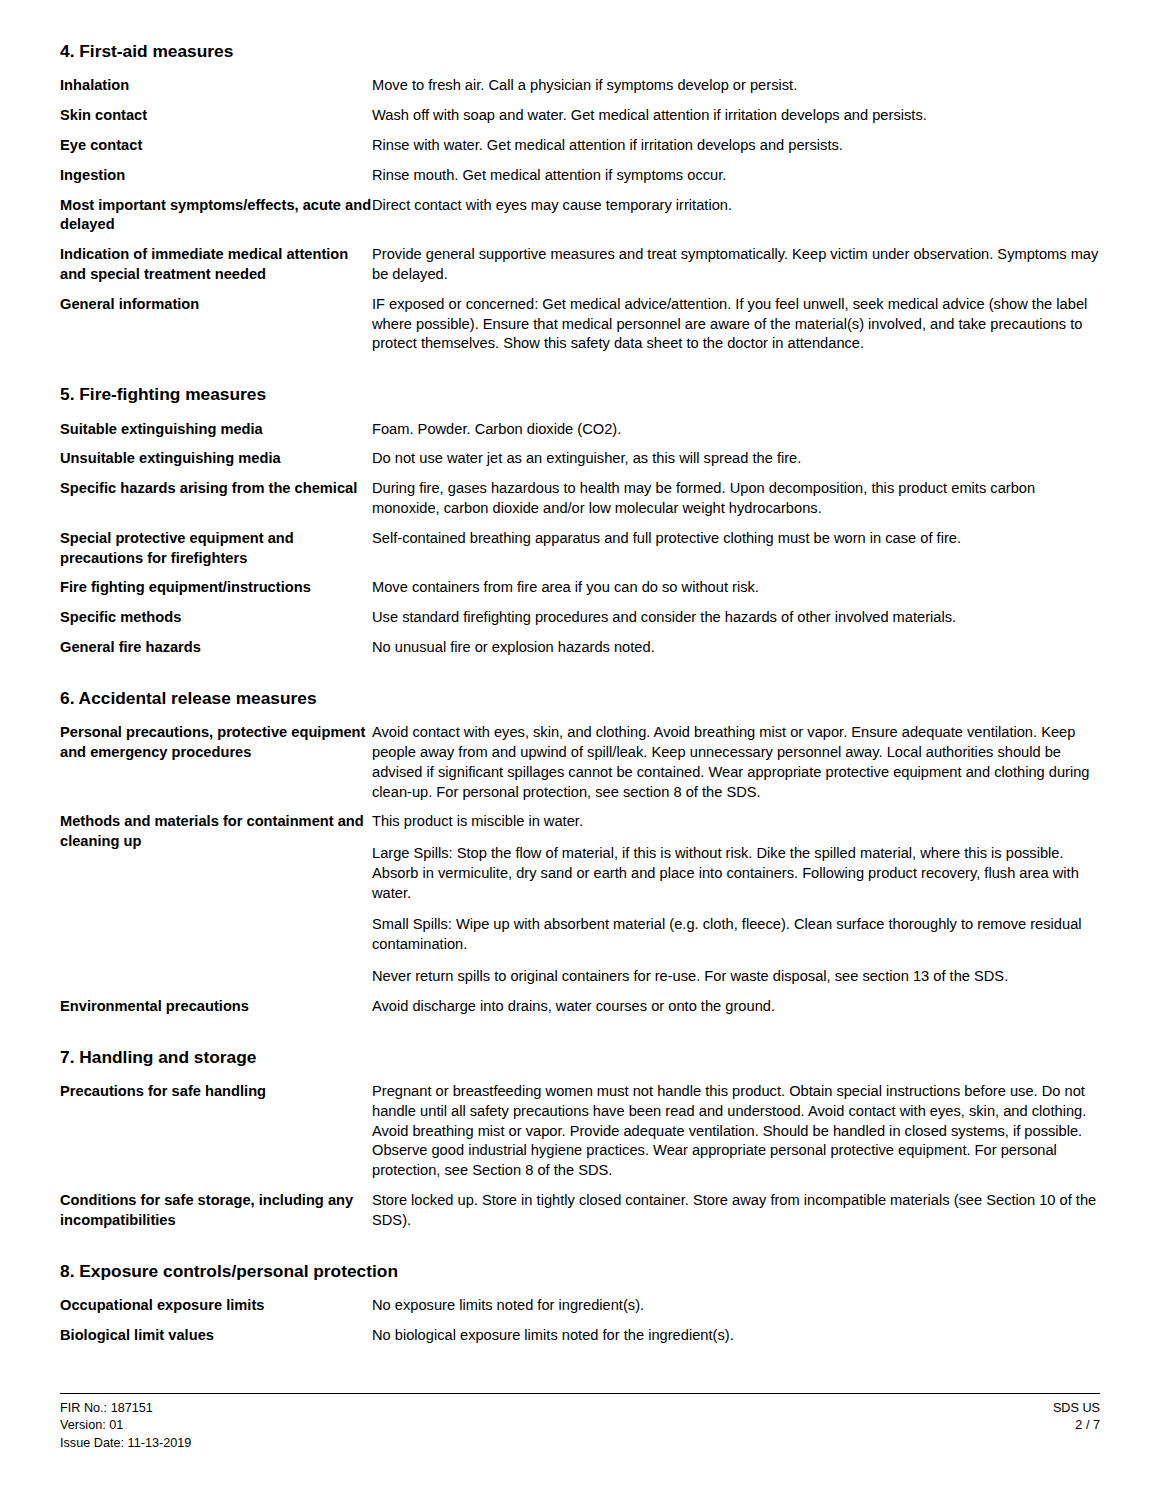4. First-aid measures
| Inhalation | Move to fresh air. Call a physician if symptoms develop or persist. |
| Skin contact | Wash off with soap and water. Get medical attention if irritation develops and persists. |
| Eye contact | Rinse with water. Get medical attention if irritation develops and persists. |
| Ingestion | Rinse mouth. Get medical attention if symptoms occur. |
| Most important symptoms/effects, acute and delayed | Direct contact with eyes may cause temporary irritation. |
| Indication of immediate medical attention and special treatment needed | Provide general supportive measures and treat symptomatically. Keep victim under observation. Symptoms may be delayed. |
| General information | IF exposed or concerned: Get medical advice/attention. If you feel unwell, seek medical advice (show the label where possible). Ensure that medical personnel are aware of the material(s) involved, and take precautions to protect themselves. Show this safety data sheet to the doctor in attendance. |
5. Fire-fighting measures
| Suitable extinguishing media | Foam. Powder. Carbon dioxide (CO2). |
| Unsuitable extinguishing media | Do not use water jet as an extinguisher, as this will spread the fire. |
| Specific hazards arising from the chemical | During fire, gases hazardous to health may be formed. Upon decomposition, this product emits carbon monoxide, carbon dioxide and/or low molecular weight hydrocarbons. |
| Special protective equipment and precautions for firefighters | Self-contained breathing apparatus and full protective clothing must be worn in case of fire. |
| Fire fighting equipment/instructions | Move containers from fire area if you can do so without risk. |
| Specific methods | Use standard firefighting procedures and consider the hazards of other involved materials. |
| General fire hazards | No unusual fire or explosion hazards noted. |
6. Accidental release measures
| Personal precautions, protective equipment and emergency procedures | Avoid contact with eyes, skin, and clothing. Avoid breathing mist or vapor. Ensure adequate ventilation. Keep people away from and upwind of spill/leak. Keep unnecessary personnel away. Local authorities should be advised if significant spillages cannot be contained. Wear appropriate protective equipment and clothing during clean-up. For personal protection, see section 8 of the SDS. |
| Methods and materials for containment and cleaning up | This product is miscible in water. Large Spills: Stop the flow of material, if this is without risk. Dike the spilled material, where this is possible. Absorb in vermiculite, dry sand or earth and place into containers. Following product recovery, flush area with water. Small Spills: Wipe up with absorbent material (e.g. cloth, fleece). Clean surface thoroughly to remove residual contamination. Never return spills to original containers for re-use. For waste disposal, see section 13 of the SDS. |
| Environmental precautions | Avoid discharge into drains, water courses or onto the ground. |
7. Handling and storage
| Precautions for safe handling | Pregnant or breastfeeding women must not handle this product. Obtain special instructions before use. Do not handle until all safety precautions have been read and understood. Avoid contact with eyes, skin, and clothing. Avoid breathing mist or vapor. Provide adequate ventilation. Should be handled in closed systems, if possible. Observe good industrial hygiene practices. Wear appropriate personal protective equipment. For personal protection, see Section 8 of the SDS. |
| Conditions for safe storage, including any incompatibilities | Store locked up. Store in tightly closed container. Store away from incompatible materials (see Section 10 of the SDS). |
8. Exposure controls/personal protection
| Occupational exposure limits | No exposure limits noted for ingredient(s). |
| Biological limit values | No biological exposure limits noted for the ingredient(s). |
FIR No.: 187151
Version: 01
Issue Date: 11-13-2019
SDS US
2 / 7